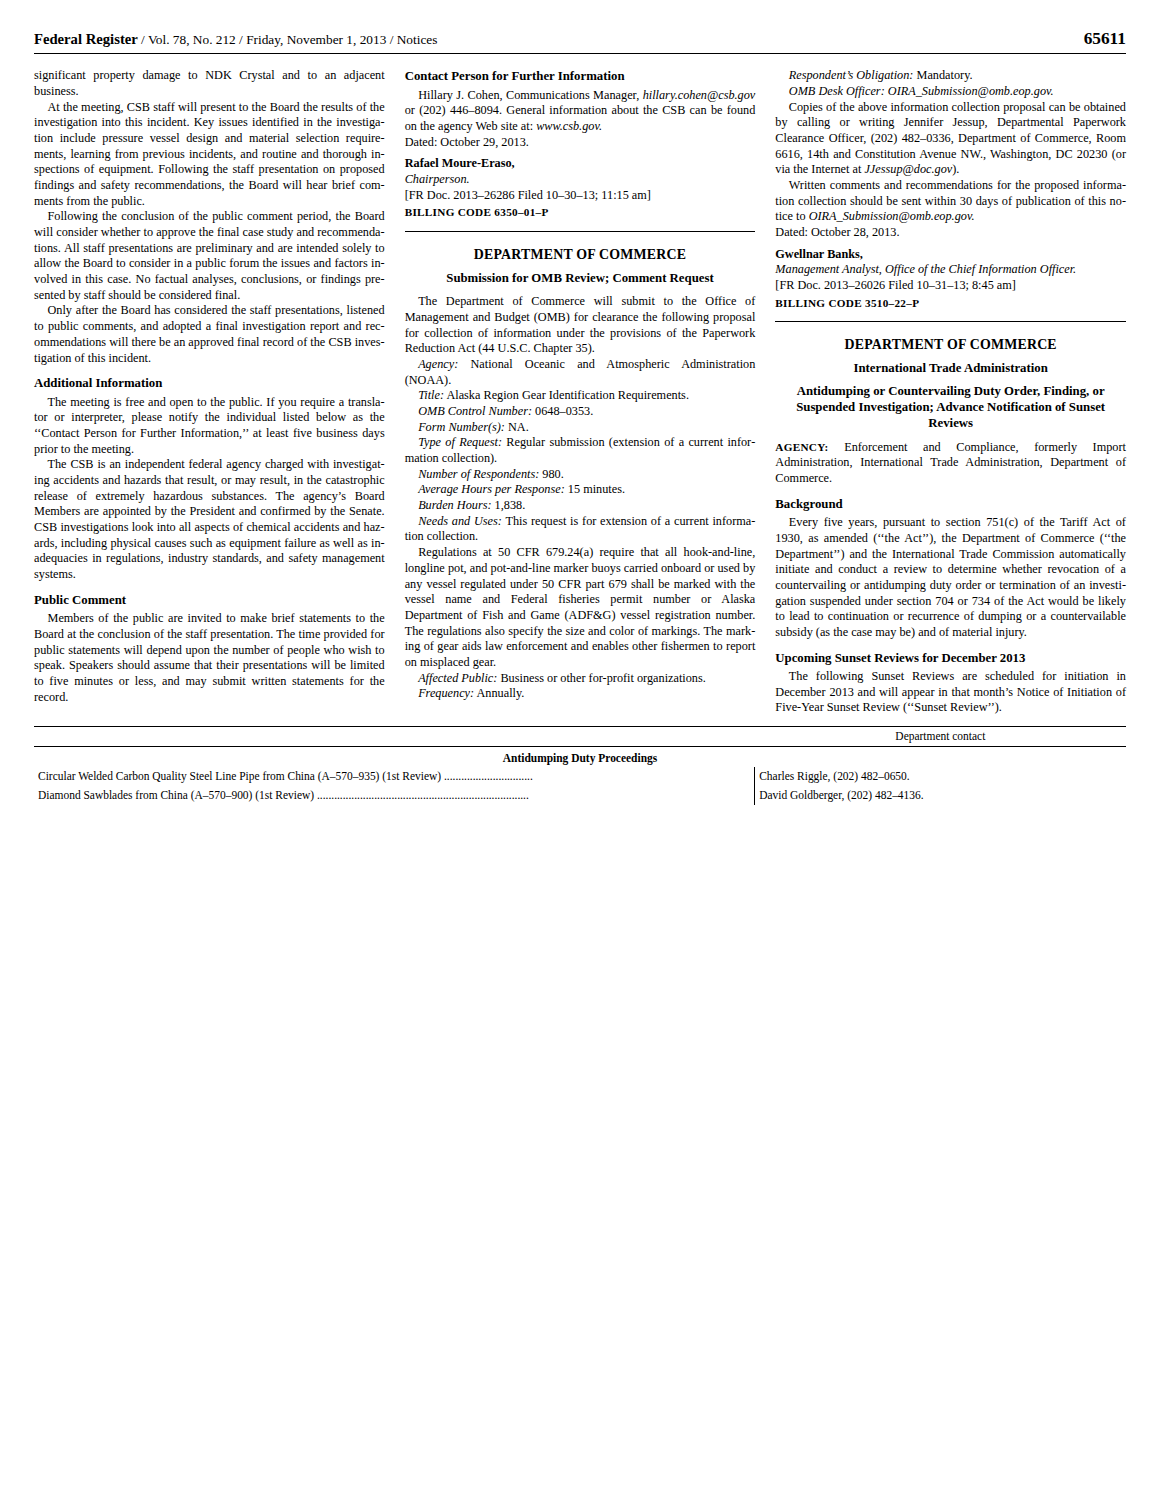Federal Register / Vol. 78, No. 212 / Friday, November 1, 2013 / Notices
65611
significant property damage to NDK Crystal and to an adjacent business.
At the meeting, CSB staff will present to the Board the results of the investigation into this incident. Key issues identified in the investigation include pressure vessel design and material selection requirements, learning from previous incidents, and routine and thorough inspections of equipment. Following the staff presentation on proposed findings and safety recommendations, the Board will hear brief comments from the public.
Following the conclusion of the public comment period, the Board will consider whether to approve the final case study and recommendations. All staff presentations are preliminary and are intended solely to allow the Board to consider in a public forum the issues and factors involved in this case. No factual analyses, conclusions, or findings presented by staff should be considered final.
Only after the Board has considered the staff presentations, listened to public comments, and adopted a final investigation report and recommendations will there be an approved final record of the CSB investigation of this incident.
Additional Information
The meeting is free and open to the public. If you require a translator or interpreter, please notify the individual listed below as the ‘‘Contact Person for Further Information,’’ at least five business days prior to the meeting.
The CSB is an independent federal agency charged with investigating accidents and hazards that result, or may result, in the catastrophic release of extremely hazardous substances. The agency’s Board Members are appointed by the President and confirmed by the Senate. CSB investigations look into all aspects of chemical accidents and hazards, including physical causes such as equipment failure as well as inadequacies in regulations, industry standards, and safety management systems.
Public Comment
Members of the public are invited to make brief statements to the Board at the conclusion of the staff presentation. The time provided for public statements will depend upon the number of people who wish to speak. Speakers should assume that their presentations will be limited to five minutes or less, and may submit written statements for the record.
Contact Person for Further Information
Hillary J. Cohen, Communications Manager, hillary.cohen@csb.gov or (202) 446–8094. General information about the CSB can be found on the agency Web site at: www.csb.gov.
Dated: October 29, 2013.
Rafael Moure-Eraso,
Chairperson.
[FR Doc. 2013–26286 Filed 10–30–13; 11:15 am]
BILLING CODE 6350–01–P
DEPARTMENT OF COMMERCE
Submission for OMB Review; Comment Request
The Department of Commerce will submit to the Office of Management and Budget (OMB) for clearance the following proposal for collection of information under the provisions of the Paperwork Reduction Act (44 U.S.C. Chapter 35).
Agency: National Oceanic and Atmospheric Administration (NOAA).
Title: Alaska Region Gear Identification Requirements.
OMB Control Number: 0648–0353.
Form Number(s): NA.
Type of Request: Regular submission (extension of a current information collection).
Number of Respondents: 980.
Average Hours per Response: 15 minutes.
Burden Hours: 1,838.
Needs and Uses: This request is for extension of a current information collection.
Regulations at 50 CFR 679.24(a) require that all hook-and-line, longline pot, and pot-and-line marker buoys carried onboard or used by any vessel regulated under 50 CFR part 679 shall be marked with the vessel name and Federal fisheries permit number or Alaska Department of Fish and Game (ADF&G) vessel registration number. The regulations also specify the size and color of markings. The marking of gear aids law enforcement and enables other fishermen to report on misplaced gear.
Affected Public: Business or other for-profit organizations.
Frequency: Annually.
Respondent’s Obligation: Mandatory.
OMB Desk Officer: OIRA_Submission@omb.eop.gov.
Copies of the above information collection proposal can be obtained by calling or writing Jennifer Jessup, Departmental Paperwork Clearance Officer, (202) 482–0336, Department of Commerce, Room 6616, 14th and Constitution Avenue NW., Washington, DC 20230 (or via the Internet at JJessup@doc.gov).
Written comments and recommendations for the proposed information collection should be sent within 30 days of publication of this notice to OIRA_Submission@omb.eop.gov.
Dated: October 28, 2013.
Gwellnar Banks,
Management Analyst, Office of the Chief Information Officer.
[FR Doc. 2013–26026 Filed 10–31–13; 8:45 am]
BILLING CODE 3510–22–P
DEPARTMENT OF COMMERCE
International Trade Administration
Antidumping or Countervailing Duty Order, Finding, or Suspended Investigation; Advance Notification of Sunset Reviews
AGENCY: Enforcement and Compliance, formerly Import Administration, International Trade Administration, Department of Commerce.
Background
Every five years, pursuant to section 751(c) of the Tariff Act of 1930, as amended (‘‘the Act’’), the Department of Commerce (‘‘the Department’’) and the International Trade Commission automatically initiate and conduct a review to determine whether revocation of a countervailing or antidumping duty order or termination of an investigation suspended under section 704 or 734 of the Act would be likely to lead to continuation or recurrence of dumping or a countervailable subsidy (as the case may be) and of material injury.
Upcoming Sunset Reviews for December 2013
The following Sunset Reviews are scheduled for initiation in December 2013 and will appear in that month’s Notice of Initiation of Five-Year Sunset Review (‘‘Sunset Review’’).
| | Department contact |
| --- | --- |
| Antidumping Duty Proceedings |
| Circular Welded Carbon Quality Steel Line Pipe from China (A–570–935) (1st Review) ............................... | Charles Riggle, (202) 482–0650. |
| Diamond Sawblades from China (A–570–900) (1st Review) .......................................................................... | David Goldberger, (202) 482–4136. |